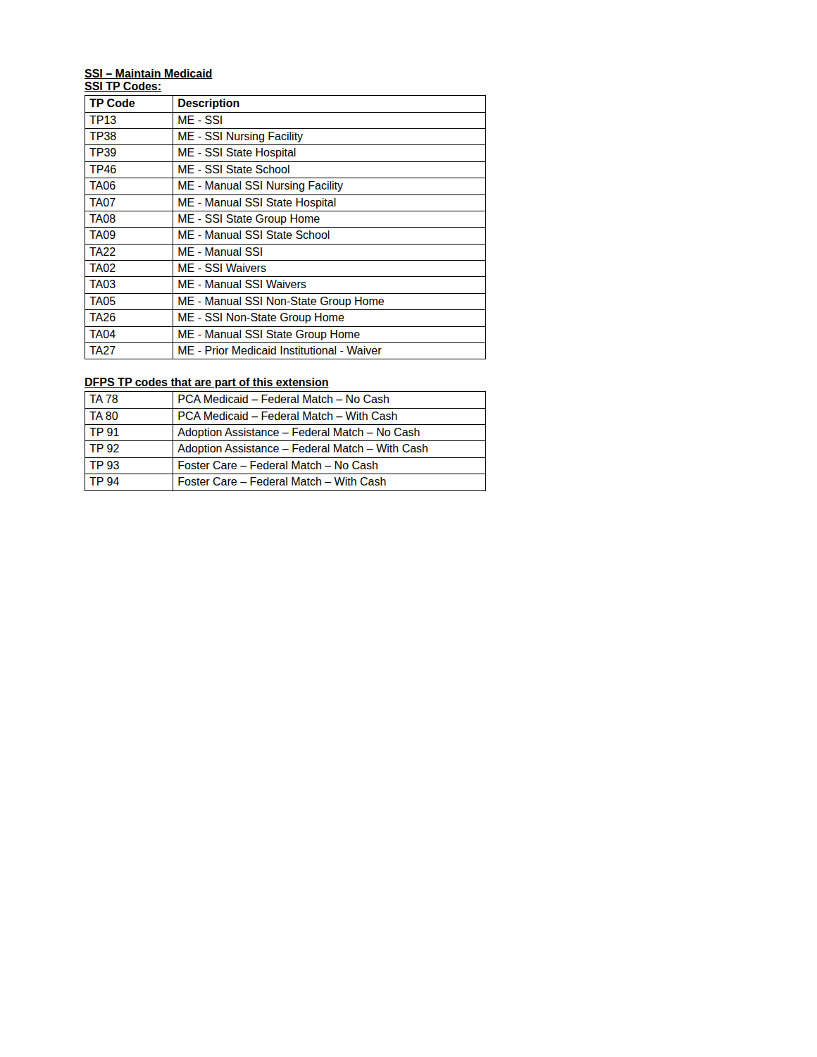SSI – Maintain Medicaid
SSI TP Codes:
| TP Code | Description |
| --- | --- |
| TP13 | ME - SSI |
| TP38 | ME - SSI Nursing Facility |
| TP39 | ME - SSI State Hospital |
| TP46 | ME - SSI State School |
| TA06 | ME - Manual SSI Nursing Facility |
| TA07 | ME - Manual SSI State Hospital |
| TA08 | ME - SSI State Group Home |
| TA09 | ME - Manual SSI State School |
| TA22 | ME - Manual SSI |
| TA02 | ME - SSI Waivers |
| TA03 | ME - Manual SSI Waivers |
| TA05 | ME - Manual SSI Non-State Group Home |
| TA26 | ME - SSI Non-State Group Home |
| TA04 | ME - Manual SSI State Group Home |
| TA27 | ME - Prior Medicaid Institutional - Waiver |
DFPS TP codes that are part of this extension
| TA 78 | PCA Medicaid – Federal Match – No Cash |
| TA 80 | PCA Medicaid – Federal Match – With Cash |
| TP 91 | Adoption Assistance – Federal Match – No Cash |
| TP 92 | Adoption Assistance – Federal Match – With Cash |
| TP 93 | Foster Care – Federal Match – No Cash |
| TP 94 | Foster Care – Federal Match – With Cash |